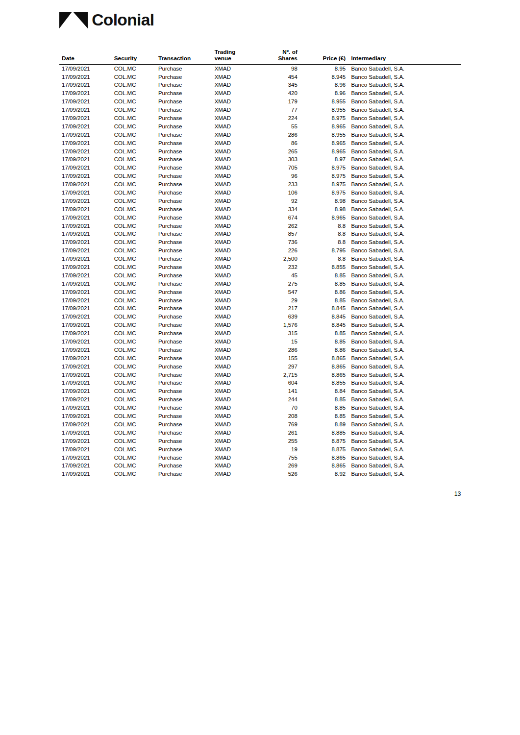Colonial
| Date | Security | Transaction | Trading venue | Nº. of Shares | Price (€) | Intermediary |
| --- | --- | --- | --- | --- | --- | --- |
| 17/09/2021 | COL.MC | Purchase | XMAD | 98 | 8.95 | Banco Sabadell, S.A. |
| 17/09/2021 | COL.MC | Purchase | XMAD | 454 | 8.945 | Banco Sabadell, S.A. |
| 17/09/2021 | COL.MC | Purchase | XMAD | 345 | 8.96 | Banco Sabadell, S.A. |
| 17/09/2021 | COL.MC | Purchase | XMAD | 420 | 8.96 | Banco Sabadell, S.A. |
| 17/09/2021 | COL.MC | Purchase | XMAD | 179 | 8.955 | Banco Sabadell, S.A. |
| 17/09/2021 | COL.MC | Purchase | XMAD | 77 | 8.955 | Banco Sabadell, S.A. |
| 17/09/2021 | COL.MC | Purchase | XMAD | 224 | 8.975 | Banco Sabadell, S.A. |
| 17/09/2021 | COL.MC | Purchase | XMAD | 55 | 8.965 | Banco Sabadell, S.A. |
| 17/09/2021 | COL.MC | Purchase | XMAD | 286 | 8.955 | Banco Sabadell, S.A. |
| 17/09/2021 | COL.MC | Purchase | XMAD | 86 | 8.965 | Banco Sabadell, S.A. |
| 17/09/2021 | COL.MC | Purchase | XMAD | 265 | 8.965 | Banco Sabadell, S.A. |
| 17/09/2021 | COL.MC | Purchase | XMAD | 303 | 8.97 | Banco Sabadell, S.A. |
| 17/09/2021 | COL.MC | Purchase | XMAD | 705 | 8.975 | Banco Sabadell, S.A. |
| 17/09/2021 | COL.MC | Purchase | XMAD | 96 | 8.975 | Banco Sabadell, S.A. |
| 17/09/2021 | COL.MC | Purchase | XMAD | 233 | 8.975 | Banco Sabadell, S.A. |
| 17/09/2021 | COL.MC | Purchase | XMAD | 106 | 8.975 | Banco Sabadell, S.A. |
| 17/09/2021 | COL.MC | Purchase | XMAD | 92 | 8.98 | Banco Sabadell, S.A. |
| 17/09/2021 | COL.MC | Purchase | XMAD | 334 | 8.98 | Banco Sabadell, S.A. |
| 17/09/2021 | COL.MC | Purchase | XMAD | 674 | 8.965 | Banco Sabadell, S.A. |
| 17/09/2021 | COL.MC | Purchase | XMAD | 262 | 8.8 | Banco Sabadell, S.A. |
| 17/09/2021 | COL.MC | Purchase | XMAD | 857 | 8.8 | Banco Sabadell, S.A. |
| 17/09/2021 | COL.MC | Purchase | XMAD | 736 | 8.8 | Banco Sabadell, S.A. |
| 17/09/2021 | COL.MC | Purchase | XMAD | 226 | 8.795 | Banco Sabadell, S.A. |
| 17/09/2021 | COL.MC | Purchase | XMAD | 2,500 | 8.8 | Banco Sabadell, S.A. |
| 17/09/2021 | COL.MC | Purchase | XMAD | 232 | 8.855 | Banco Sabadell, S.A. |
| 17/09/2021 | COL.MC | Purchase | XMAD | 45 | 8.85 | Banco Sabadell, S.A. |
| 17/09/2021 | COL.MC | Purchase | XMAD | 275 | 8.85 | Banco Sabadell, S.A. |
| 17/09/2021 | COL.MC | Purchase | XMAD | 547 | 8.86 | Banco Sabadell, S.A. |
| 17/09/2021 | COL.MC | Purchase | XMAD | 29 | 8.85 | Banco Sabadell, S.A. |
| 17/09/2021 | COL.MC | Purchase | XMAD | 217 | 8.845 | Banco Sabadell, S.A. |
| 17/09/2021 | COL.MC | Purchase | XMAD | 639 | 8.845 | Banco Sabadell, S.A. |
| 17/09/2021 | COL.MC | Purchase | XMAD | 1,576 | 8.845 | Banco Sabadell, S.A. |
| 17/09/2021 | COL.MC | Purchase | XMAD | 315 | 8.85 | Banco Sabadell, S.A. |
| 17/09/2021 | COL.MC | Purchase | XMAD | 15 | 8.85 | Banco Sabadell, S.A. |
| 17/09/2021 | COL.MC | Purchase | XMAD | 286 | 8.86 | Banco Sabadell, S.A. |
| 17/09/2021 | COL.MC | Purchase | XMAD | 155 | 8.865 | Banco Sabadell, S.A. |
| 17/09/2021 | COL.MC | Purchase | XMAD | 297 | 8.865 | Banco Sabadell, S.A. |
| 17/09/2021 | COL.MC | Purchase | XMAD | 2,715 | 8.865 | Banco Sabadell, S.A. |
| 17/09/2021 | COL.MC | Purchase | XMAD | 604 | 8.855 | Banco Sabadell, S.A. |
| 17/09/2021 | COL.MC | Purchase | XMAD | 141 | 8.84 | Banco Sabadell, S.A. |
| 17/09/2021 | COL.MC | Purchase | XMAD | 244 | 8.85 | Banco Sabadell, S.A. |
| 17/09/2021 | COL.MC | Purchase | XMAD | 70 | 8.85 | Banco Sabadell, S.A. |
| 17/09/2021 | COL.MC | Purchase | XMAD | 208 | 8.85 | Banco Sabadell, S.A. |
| 17/09/2021 | COL.MC | Purchase | XMAD | 769 | 8.89 | Banco Sabadell, S.A. |
| 17/09/2021 | COL.MC | Purchase | XMAD | 261 | 8.885 | Banco Sabadell, S.A. |
| 17/09/2021 | COL.MC | Purchase | XMAD | 255 | 8.875 | Banco Sabadell, S.A. |
| 17/09/2021 | COL.MC | Purchase | XMAD | 19 | 8.875 | Banco Sabadell, S.A. |
| 17/09/2021 | COL.MC | Purchase | XMAD | 755 | 8.865 | Banco Sabadell, S.A. |
| 17/09/2021 | COL.MC | Purchase | XMAD | 269 | 8.865 | Banco Sabadell, S.A. |
| 17/09/2021 | COL.MC | Purchase | XMAD | 526 | 8.92 | Banco Sabadell, S.A. |
13